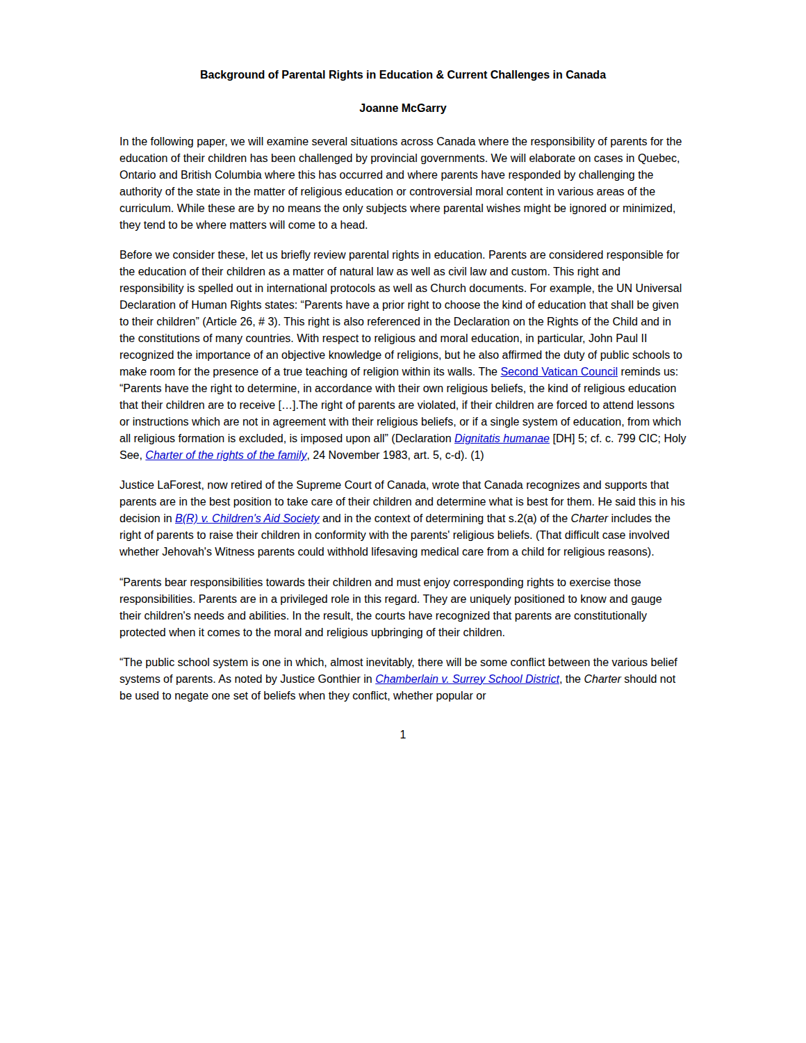Background of Parental Rights in Education & Current Challenges in Canada
Joanne McGarry
In the following paper, we will examine several situations across Canada where the responsibility of parents for the education of their children has been challenged by provincial governments. We will elaborate on cases in Quebec, Ontario and British Columbia where this has occurred and where parents have responded by challenging the authority of the state in the matter of religious education or controversial moral content in various areas of the curriculum. While these are by no means the only subjects where parental wishes might be ignored or minimized, they tend to be where matters will come to a head.
Before we consider these, let us briefly review parental rights in education. Parents are considered responsible for the education of their children as a matter of natural law as well as civil law and custom. This right and responsibility is spelled out in international protocols as well as Church documents. For example, the UN Universal Declaration of Human Rights states: “Parents have a prior right to choose the kind of education that shall be given to their children” (Article 26, # 3). This right is also referenced in the Declaration on the Rights of the Child and in the constitutions of many countries. With respect to religious and moral education, in particular, John Paul II recognized the importance of an objective knowledge of religions, but he also affirmed the duty of public schools to make room for the presence of a true teaching of religion within its walls. The Second Vatican Council reminds us: “Parents have the right to determine, in accordance with their own religious beliefs, the kind of religious education that their children are to receive […].The right of parents are violated, if their children are forced to attend lessons or instructions which are not in agreement with their religious beliefs, or if a single system of education, from which all religious formation is excluded, is imposed upon all” (Declaration Dignitatis humanae [DH] 5; cf. c. 799 CIC; Holy See, Charter of the rights of the family, 24 November 1983, art. 5, c-d). (1)
Justice LaForest, now retired of the Supreme Court of Canada, wrote that Canada recognizes and supports that parents are in the best position to take care of their children and determine what is best for them. He said this in his decision in B(R) v. Children's Aid Society and in the context of determining that s.2(a) of the Charter includes the right of parents to raise their children in conformity with the parents' religious beliefs. (That difficult case involved whether Jehovah's Witness parents could withhold lifesaving medical care from a child for religious reasons).
“Parents bear responsibilities towards their children and must enjoy corresponding rights to exercise those responsibilities. Parents are in a privileged role in this regard. They are uniquely positioned to know and gauge their children's needs and abilities. In the result, the courts have recognized that parents are constitutionally protected when it comes to the moral and religious upbringing of their children.
“The public school system is one in which, almost inevitably, there will be some conflict between the various belief systems of parents. As noted by Justice Gonthier in Chamberlain v. Surrey School District, the Charter should not be used to negate one set of beliefs when they conflict, whether popular or
1